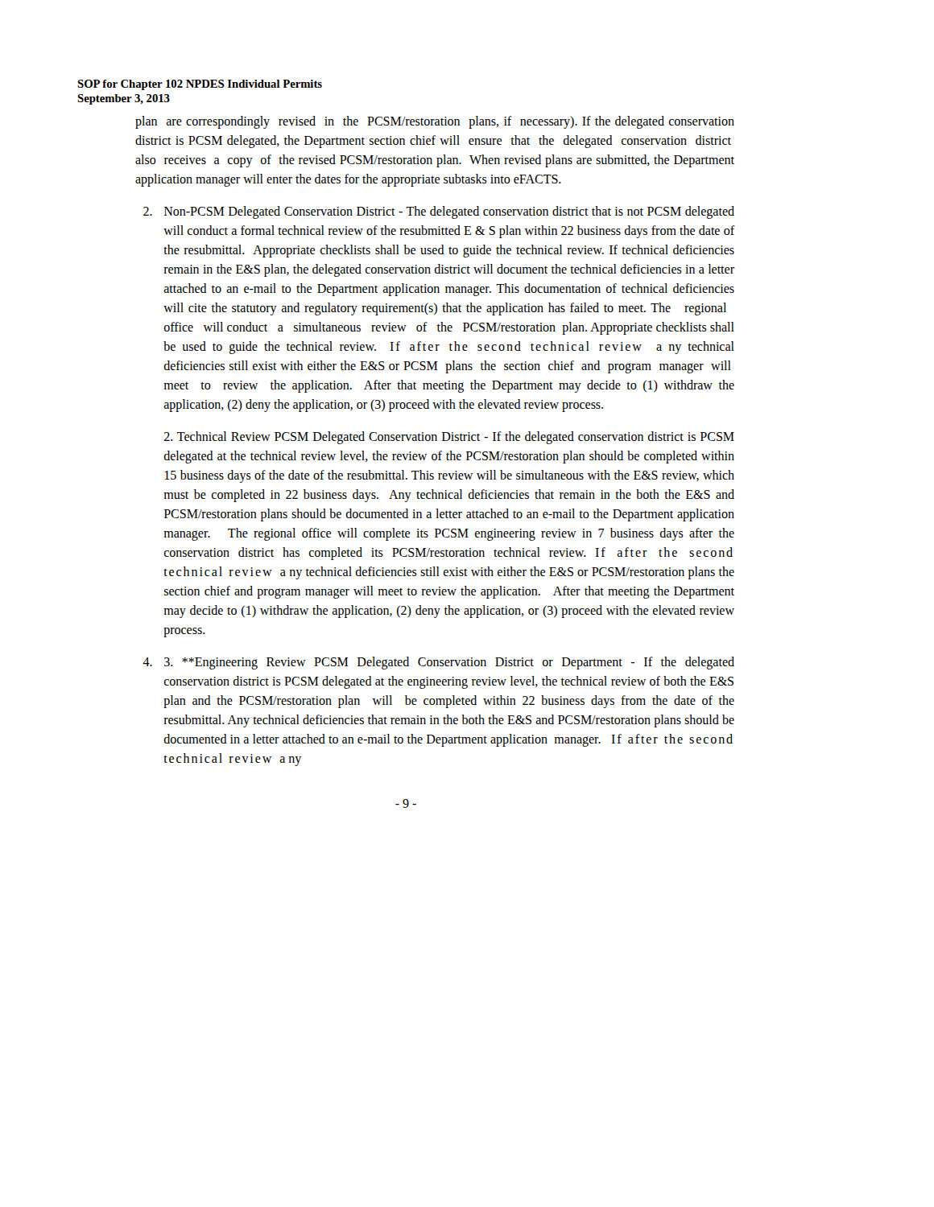SOP for Chapter 102 NPDES Individual Permits
September 3, 2013
plan are correspondingly revised in the PCSM/restoration plans, if necessary). If the delegated conservation district is PCSM delegated, the Department section chief will ensure that the delegated conservation district also receives a copy of the revised PCSM/restoration plan. When revised plans are submitted, the Department application manager will enter the dates for the appropriate subtasks into eFACTS.
2. Non-PCSM Delegated Conservation District - The delegated conservation district that is not PCSM delegated will conduct a formal technical review of the resubmitted E & S plan within 22 business days from the date of the resubmittal. Appropriate checklists shall be used to guide the technical review. If technical deficiencies remain in the E&S plan, the delegated conservation district will document the technical deficiencies in a letter attached to an e-mail to the Department application manager. This documentation of technical deficiencies will cite the statutory and regulatory requirement(s) that the application has failed to meet. The regional office will conduct a simultaneous review of the PCSM/restoration plan. Appropriate checklists shall be used to guide the technical review. If after the second technical review a ny technical deficiencies still exist with either the E&S or PCSM plans the section chief and program manager will meet to review the application. After that meeting the Department may decide to (1) withdraw the application, (2) deny the application, or (3) proceed with the elevated review process.
2. Technical Review PCSM Delegated Conservation District - If the delegated conservation district is PCSM delegated at the technical review level, the review of the PCSM/restoration plan should be completed within 15 business days of the date of the resubmittal. This review will be simultaneous with the E&S review, which must be completed in 22 business days. Any technical deficiencies that remain in the both the E&S and PCSM/restoration plans should be documented in a letter attached to an e-mail to the Department application manager. The regional office will complete its PCSM engineering review in 7 business days after the conservation district has completed its PCSM/restoration technical review. If after the second technical review a ny technical deficiencies still exist with either the E&S or PCSM/restoration plans the section chief and program manager will meet to review the application. After that meeting the Department may decide to (1) withdraw the application, (2) deny the application, or (3) proceed with the elevated review process.
4. 3. **Engineering Review PCSM Delegated Conservation District or Department - If the delegated conservation district is PCSM delegated at the engineering review level, the technical review of both the E&S plan and the PCSM/restoration plan will be completed within 22 business days from the date of the resubmittal. Any technical deficiencies that remain in the both the E&S and PCSM/restoration plans should be documented in a letter attached to an e-mail to the Department application manager. If after the second technical review a ny
- 9 -